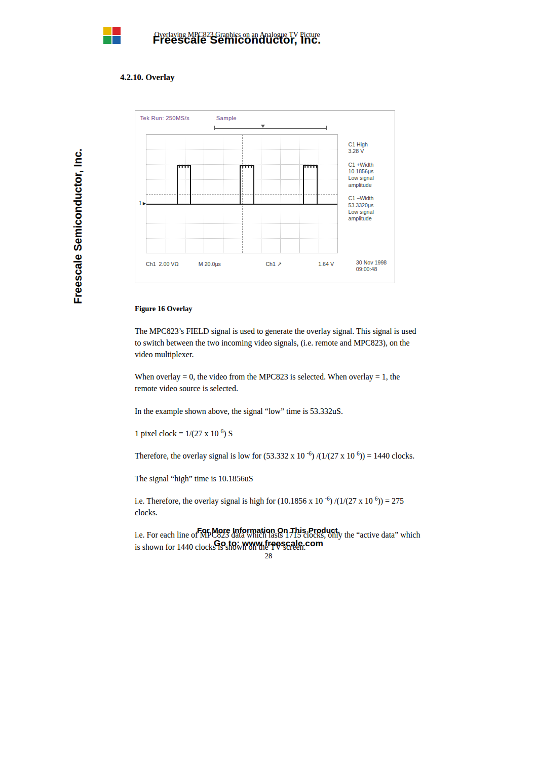Overlaying MPC823 Graphics on an Analogue TV Picture
Freescale Semiconductor, Inc.
Freescale Semiconductor, Inc.
4.2.10. Overlay
Tek Run: 250MS/s Sample
1►
C1 High
3.28 V
C1 +Width
10.1856µs
Low signal
amplitude
C1 −Width
53.3320µs
Low signal
amplitude
Ch1 2.00 VΩ M 20.0µs Ch1 ↗ 1.64 V 30 Nov 1998
09:00:48
Figure 16 Overlay
The MPC823’s FIELD signal is used to generate the overlay signal. This signal is used to switch between the two incoming video signals, (i.e. remote and MPC823), on the video multiplexer.
When overlay = 0, the video from the MPC823 is selected. When overlay = 1, the remote video source is selected.
In the example shown above, the signal “low” time is 53.332uS.
1 pixel clock = 1/(27 x 10 6) S
Therefore, the overlay signal is low for (53.332 x 10 -6) /(1/(27 x 10 6)) = 1440 clocks.
The signal “high” time is 10.1856uS
i.e. Therefore, the overlay signal is high for (10.1856 x 10 -6) /(1/(27 x 10 6)) = 275 clocks.
i.e. For each line of MPC823 data which lasts 1715 clocks, only the “active data” which is shown for 1440 clocks is shown on the TV screen.
For More Information On This Product,
Go to: www.freescale.com
28